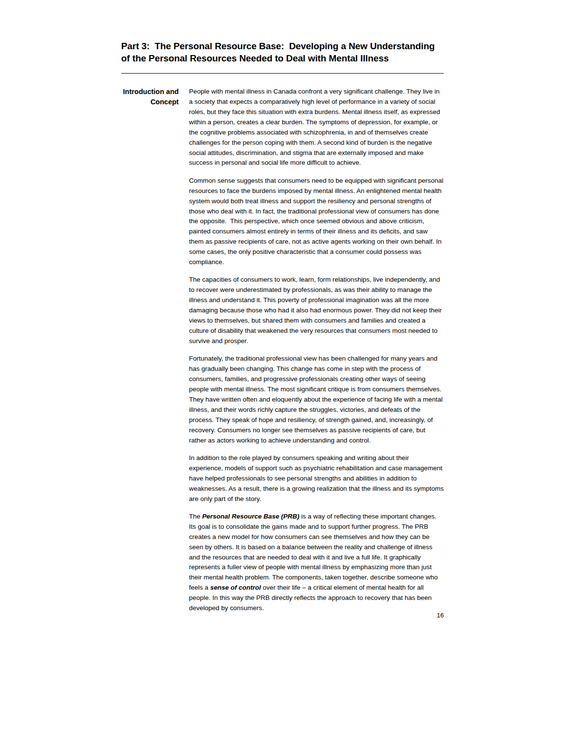Part 3: The Personal Resource Base: Developing a New Understanding of the Personal Resources Needed to Deal with Mental Illness
Introduction and Concept
People with mental illness in Canada confront a very significant challenge. They live in a society that expects a comparatively high level of performance in a variety of social roles, but they face this situation with extra burdens. Mental illness itself, as expressed within a person, creates a clear burden. The symptoms of depression, for example, or the cognitive problems associated with schizophrenia, in and of themselves create challenges for the person coping with them. A second kind of burden is the negative social attitudes, discrimination, and stigma that are externally imposed and make success in personal and social life more difficult to achieve.
Common sense suggests that consumers need to be equipped with significant personal resources to face the burdens imposed by mental illness. An enlightened mental health system would both treat illness and support the resiliency and personal strengths of those who deal with it. In fact, the traditional professional view of consumers has done the opposite. This perspective, which once seemed obvious and above criticism, painted consumers almost entirely in terms of their illness and its deficits, and saw them as passive recipients of care, not as active agents working on their own behalf. In some cases, the only positive characteristic that a consumer could possess was compliance.
The capacities of consumers to work, learn, form relationships, live independently, and to recover were underestimated by professionals, as was their ability to manage the illness and understand it. This poverty of professional imagination was all the more damaging because those who had it also had enormous power. They did not keep their views to themselves, but shared them with consumers and families and created a culture of disability that weakened the very resources that consumers most needed to survive and prosper.
Fortunately, the traditional professional view has been challenged for many years and has gradually been changing. This change has come in step with the process of consumers, families, and progressive professionals creating other ways of seeing people with mental illness. The most significant critique is from consumers themselves. They have written often and eloquently about the experience of facing life with a mental illness, and their words richly capture the struggles, victories, and defeats of the process. They speak of hope and resiliency, of strength gained, and, increasingly, of recovery. Consumers no longer see themselves as passive recipients of care, but rather as actors working to achieve understanding and control.
In addition to the role played by consumers speaking and writing about their experience, models of support such as psychiatric rehabilitation and case management have helped professionals to see personal strengths and abilities in addition to weaknesses. As a result, there is a growing realization that the illness and its symptoms are only part of the story.
The Personal Resource Base (PRB) is a way of reflecting these important changes. Its goal is to consolidate the gains made and to support further progress. The PRB creates a new model for how consumers can see themselves and how they can be seen by others. It is based on a balance between the reality and challenge of illness and the resources that are needed to deal with it and live a full life. It graphically represents a fuller view of people with mental illness by emphasizing more than just their mental health problem. The components, taken together, describe someone who feels a sense of control over their life – a critical element of mental health for all people. In this way the PRB directly reflects the approach to recovery that has been developed by consumers.
16